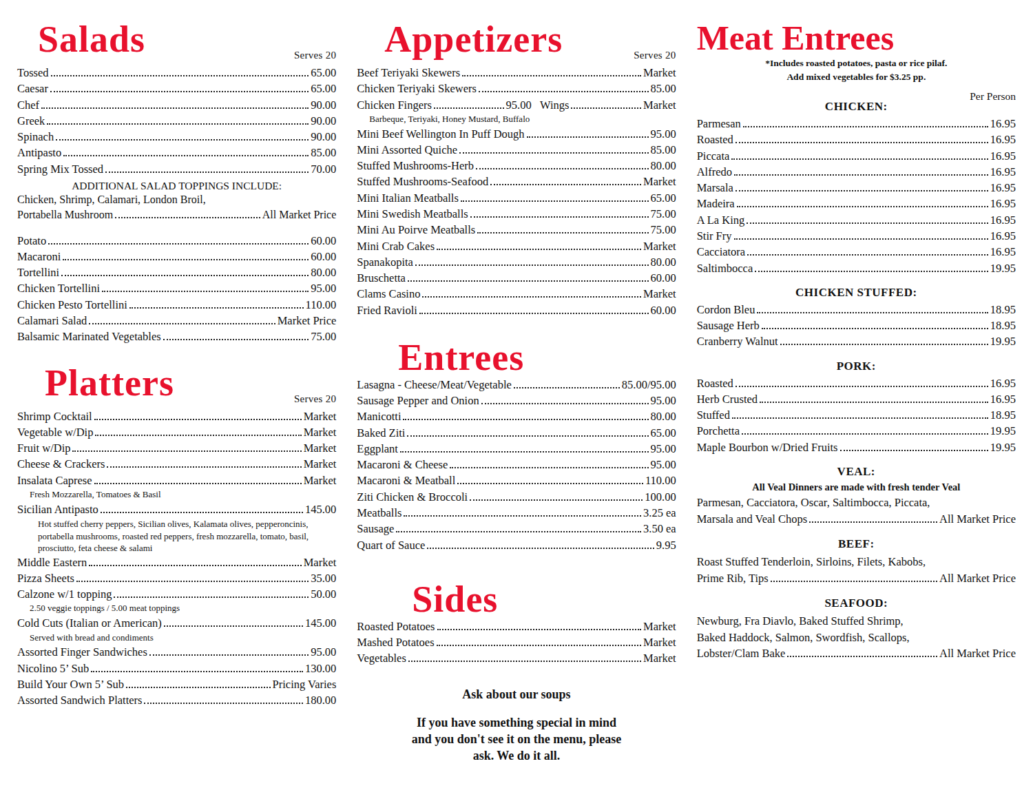Salads
Serves 20
Tossed 65.00
Caesar 65.00
Chef 90.00
Greek 90.00
Spinach 90.00
Antipasto 85.00
Spring Mix Tossed 70.00
ADDITIONAL SALAD TOPPINGS INCLUDE:
Chicken, Shrimp, Calamari, London Broil,
Portabella Mushroom All Market Price
Potato 60.00
Macaroni 60.00
Tortellini 80.00
Chicken Tortellini 95.00
Chicken Pesto Tortellini 110.00
Calamari Salad Market Price
Balsamic Marinated Vegetables 75.00
Platters
Serves 20
Shrimp Cocktail Market
Vegetable w/Dip Market
Fruit w/Dip Market
Cheese & Crackers Market
Insalata Caprese Market
Fresh Mozzarella, Tomatoes & Basil
Sicilian Antipasto 145.00
Hot stuffed cherry peppers, Sicilian olives, Kalamata olives, pepperoncinis, portabella mushrooms, roasted red peppers, fresh mozzarella, tomato, basil, prosciutto, feta cheese & salami
Middle Eastern Market
Pizza Sheets 35.00
Calzone w/1 topping 50.00
2.50 veggie toppings / 5.00 meat toppings
Cold Cuts (Italian or American) 145.00
Served with bread and condiments
Assorted Finger Sandwiches 95.00
Nicolino 5’ Sub 130.00
Build Your Own 5’ Sub Pricing Varies
Assorted Sandwich Platters 180.00
Appetizers
Serves 20
Beef Teriyaki Skewers Market
Chicken Teriyaki Skewers 85.00
Chicken Fingers 95.00 Wings Market
Barbeque, Teriyaki, Honey Mustard, Buffalo
Mini Beef Wellington In Puff Dough 95.00
Mini Assorted Quiche 85.00
Stuffed Mushrooms-Herb 80.00
Stuffed Mushrooms-Seafood Market
Mini Italian Meatballs 65.00
Mini Swedish Meatballs 75.00
Mini Au Poirve Meatballs 75.00
Mini Crab Cakes Market
Spanakopita 80.00
Bruschetta 60.00
Clams Casino Market
Fried Ravioli 60.00
Entrees
Lasagna - Cheese/Meat/Vegetable 85.00/95.00
Sausage Pepper and Onion 95.00
Manicotti 80.00
Baked Ziti 65.00
Eggplant 95.00
Macaroni & Cheese 95.00
Macaroni & Meatball 110.00
Ziti Chicken & Broccoli 100.00
Meatballs 3.25 ea
Sausage 3.50 ea
Quart of Sauce 9.95
Sides
Roasted Potatoes Market
Mashed Potatoes Market
Vegetables Market
Ask about our soups
If you have something special in mind
and you don't see it on the menu, please
ask. We do it all.
Meat Entrees
*Includes roasted potatoes, pasta or rice pilaf.
Add mixed vegetables for $3.25 pp.
Per Person
CHICKEN:
Parmesan 16.95
Roasted 16.95
Piccata 16.95
Alfredo 16.95
Marsala 16.95
Madeira 16.95
A La King 16.95
Stir Fry 16.95
Cacciatora 16.95
Saltimbocca 19.95
CHICKEN STUFFED:
Cordon Bleu 18.95
Sausage Herb 18.95
Cranberry Walnut 19.95
PORK:
Roasted 16.95
Herb Crusted 16.95
Stuffed 18.95
Porchetta 19.95
Maple Bourbon w/Dried Fruits 19.95
VEAL:
All Veal Dinners are made with fresh tender Veal
Parmesan, Cacciatora, Oscar, Saltimbocca, Piccata,
Marsala and Veal Chops All Market Price
BEEF:
Roast Stuffed Tenderloin, Sirloins, Filets, Kabobs,
Prime Rib, Tips All Market Price
SEAFOOD:
Newburg, Fra Diavlo, Baked Stuffed Shrimp,
Baked Haddock, Salmon, Swordfish, Scallops,
Lobster/Clam Bake All Market Price